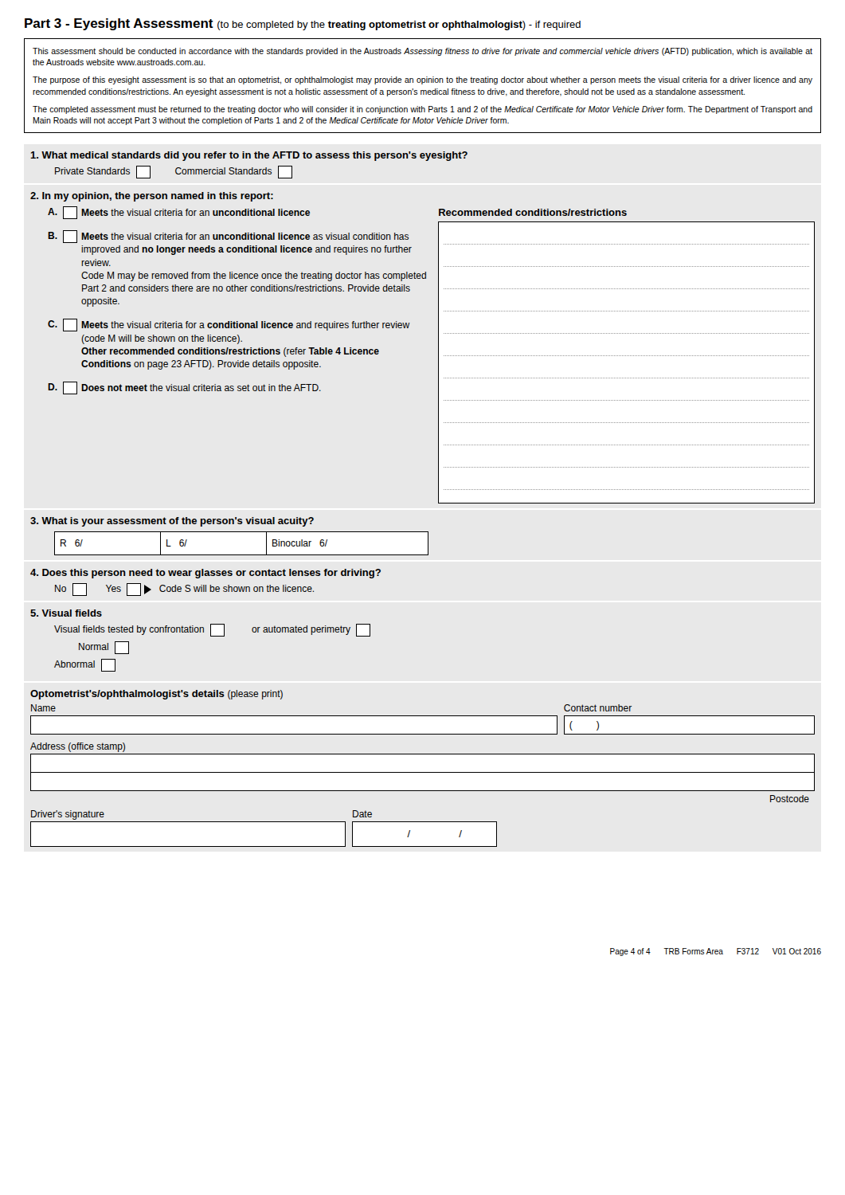Part 3 - Eyesight Assessment (to be completed by the treating optometrist or ophthalmologist) - if required
This assessment should be conducted in accordance with the standards provided in the Austroads Assessing fitness to drive for private and commercial vehicle drivers (AFTD) publication, which is available at the Austroads website www.austroads.com.au.
The purpose of this eyesight assessment is so that an optometrist, or ophthalmologist may provide an opinion to the treating doctor about whether a person meets the visual criteria for a driver licence and any recommended conditions/restrictions. An eyesight assessment is not a holistic assessment of a person's medical fitness to drive, and therefore, should not be used as a standalone assessment.
The completed assessment must be returned to the treating doctor who will consider it in conjunction with Parts 1 and 2 of the Medical Certificate for Motor Vehicle Driver form. The Department of Transport and Main Roads will not accept Part 3 without the completion of Parts 1 and 2 of the Medical Certificate for Motor Vehicle Driver form.
1. What medical standards did you refer to in the AFTD to assess this person's eyesight?
Private Standards Commercial Standards
2. In my opinion, the person named in this report:
A.
Meets the visual criteria for an unconditional licence
B.
Meets the visual criteria for an unconditional licence as visual condition has improved and no longer needs a conditional licence and requires no further review.
Code M may be removed from the licence once the treating doctor has completed Part 2 and considers there are no other conditions/restrictions. Provide details opposite.
C.
Meets the visual criteria for a conditional licence and requires further review (code M will be shown on the licence).
Other recommended conditions/restrictions (refer Table 4 Licence Conditions on page 23 AFTD). Provide details opposite.
D.
Does not meet the visual criteria as set out in the AFTD.
Recommended conditions/restrictions
3. What is your assessment of the person's visual acuity?
R 6/
L 6/
Binocular 6/
4. Does this person need to wear glasses or contact lenses for driving?
No Yes Code S will be shown on the licence.
5. Visual fields
Visual fields tested by confrontation or automated perimetry
Normal
Abnormal
Optometrist's/ophthalmologist's details (please print)
Name
Contact number
( )
Address (office stamp)
Postcode
Driver's signature
Date
/ /
Page 4 of 4 TRB Forms Area F3712 V01 Oct 2016